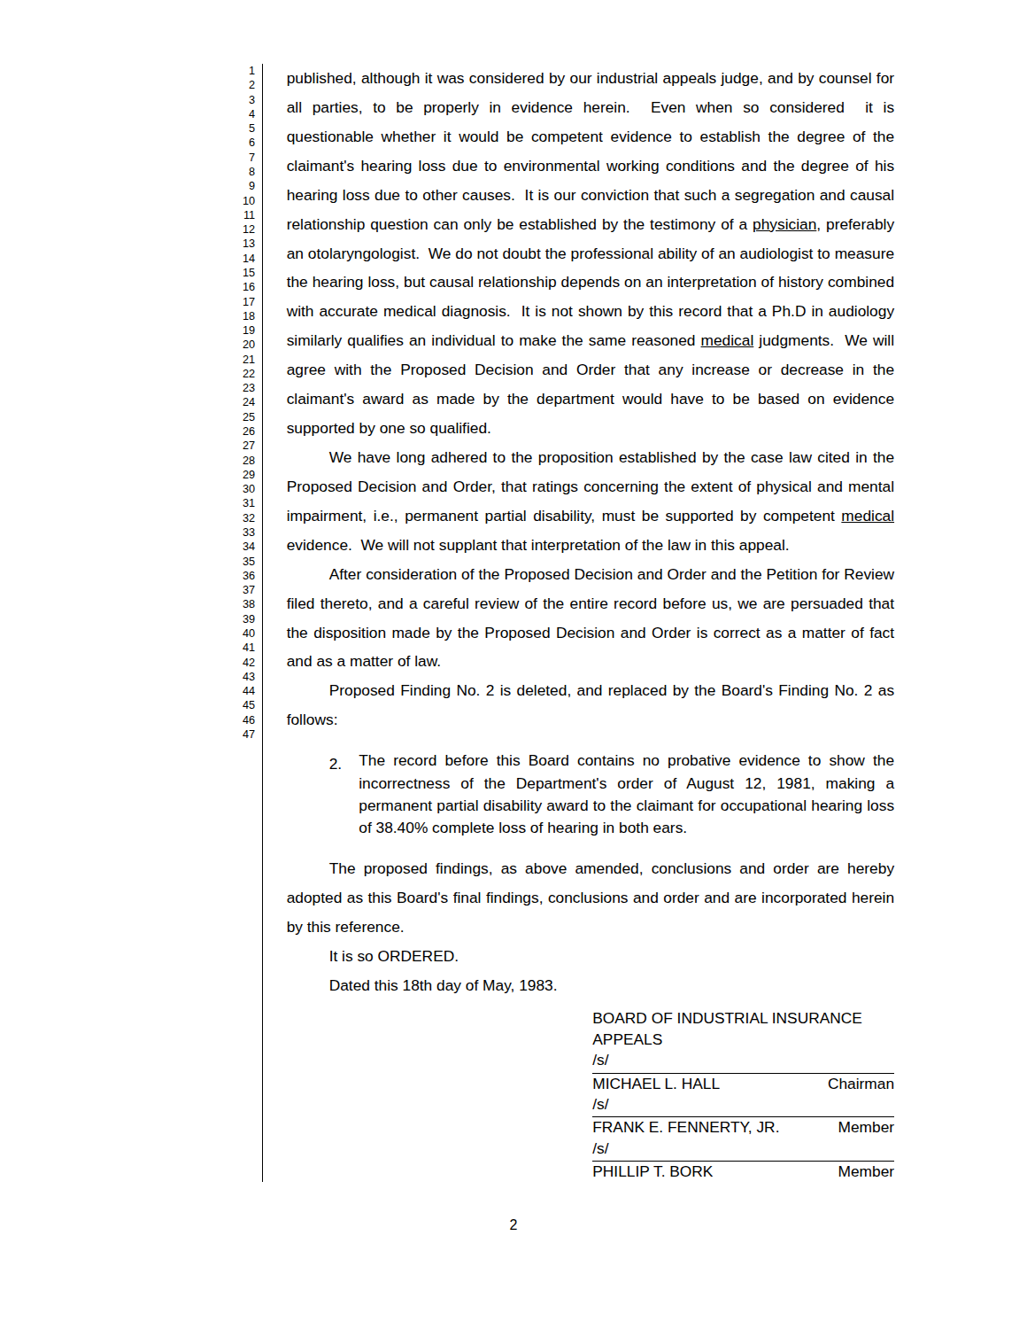1
2
3
4
5
6
7
8
9
10
11
12
13
14
15
16
17
18
19
20
21
22
23
24
25
26
27
28
29
30
31
32
33
34
35
36
37
38
39
40
41
42
43
44
45
46
47
published, although it was considered by our industrial appeals judge, and by counsel for all parties, to be properly in evidence herein. Even when so considered it is questionable whether it would be competent evidence to establish the degree of the claimant's hearing loss due to environmental working conditions and the degree of his hearing loss due to other causes. It is our conviction that such a segregation and causal relationship question can only be established by the testimony of a physician, preferably an otolaryngologist. We do not doubt the professional ability of an audiologist to measure the hearing loss, but causal relationship depends on an interpretation of history combined with accurate medical diagnosis. It is not shown by this record that a Ph.D in audiology similarly qualifies an individual to make the same reasoned medical judgments. We will agree with the Proposed Decision and Order that any increase or decrease in the claimant's award as made by the department would have to be based on evidence supported by one so qualified.
We have long adhered to the proposition established by the case law cited in the Proposed Decision and Order, that ratings concerning the extent of physical and mental impairment, i.e., permanent partial disability, must be supported by competent medical evidence. We will not supplant that interpretation of the law in this appeal.
After consideration of the Proposed Decision and Order and the Petition for Review filed thereto, and a careful review of the entire record before us, we are persuaded that the disposition made by the Proposed Decision and Order is correct as a matter of fact and as a matter of law.
Proposed Finding No. 2 is deleted, and replaced by the Board's Finding No. 2 as follows:
2.
The record before this Board contains no probative evidence to show the incorrectness of the Department's order of August 12, 1981, making a permanent partial disability award to the claimant for occupational hearing loss of 38.40% complete loss of hearing in both ears.
The proposed findings, as above amended, conclusions and order are hereby adopted as this Board's final findings, conclusions and order and are incorporated herein by this reference.
It is so ORDERED.
Dated this 18th day of May, 1983.
BOARD OF INDUSTRIAL INSURANCE APPEALS
/s/
MICHAEL L. HALL Chairman
/s/
FRANK E. FENNERTY, JR. Member
/s/
PHILLIP T. BORK Member
2